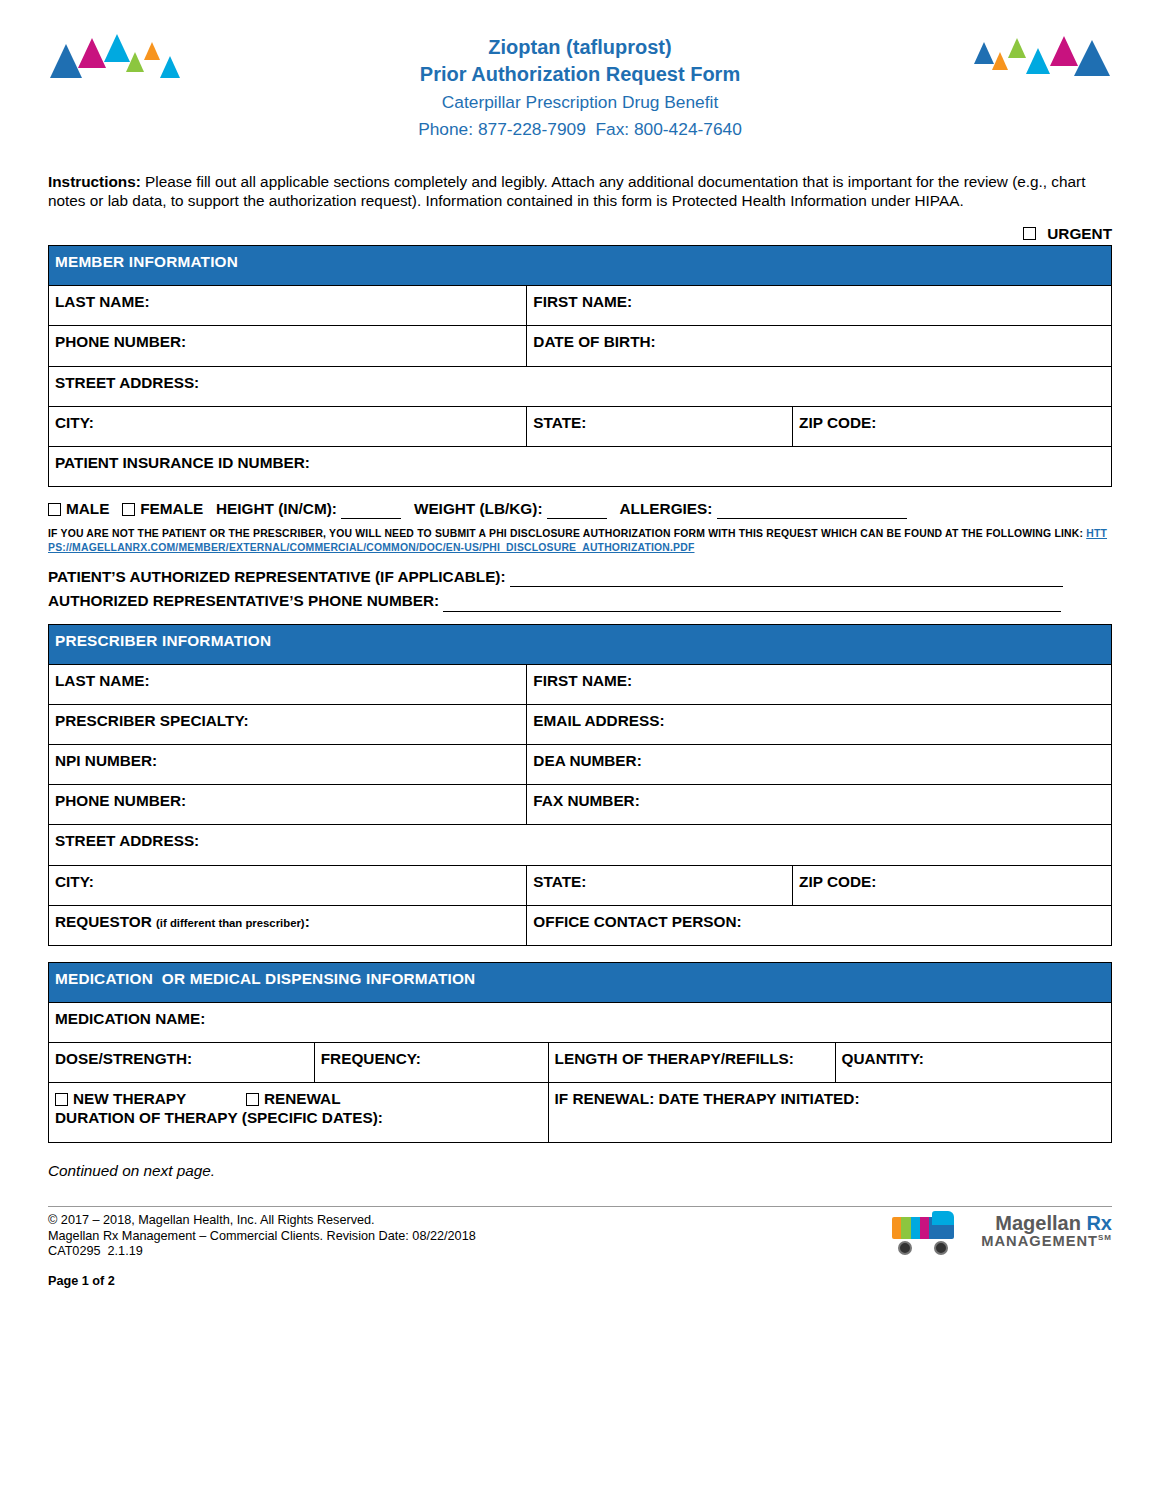Zioptan (tafluprost)
Prior Authorization Request Form
Caterpillar Prescription Drug Benefit
Phone: 877-228-7909 Fax: 800-424-7640
Instructions: Please fill out all applicable sections completely and legibly. Attach any additional documentation that is important for the review (e.g., chart notes or lab data, to support the authorization request). Information contained in this form is Protected Health Information under HIPAA.
URGENT
| MEMBER INFORMATION |
| LAST NAME: | FIRST NAME: |
| PHONE NUMBER: | DATE OF BIRTH: |
| STREET ADDRESS: |
| CITY: | STATE: | ZIP CODE: |
| PATIENT INSURANCE ID NUMBER: |
MALE FEMALE HEIGHT (IN/CM): WEIGHT (LB/KG): ALLERGIES:
IF YOU ARE NOT THE PATIENT OR THE PRESCRIBER, YOU WILL NEED TO SUBMIT A PHI DISCLOSURE AUTHORIZATION FORM WITH THIS REQUEST WHICH CAN BE FOUND AT THE FOLLOWING LINK: HTTPS://MAGELLANRX.COM/MEMBER/EXTERNAL/COMMERCIAL/COMMON/DOC/EN-US/PHI_DISCLOSURE_AUTHORIZATION.PDF
PATIENT’S AUTHORIZED REPRESENTATIVE (IF APPLICABLE):
AUTHORIZED REPRESENTATIVE’S PHONE NUMBER:
| PRESCRIBER INFORMATION |
| LAST NAME: | FIRST NAME: |
| PRESCRIBER SPECIALTY: | EMAIL ADDRESS: |
| NPI NUMBER: | DEA NUMBER: |
| PHONE NUMBER: | FAX NUMBER: |
| STREET ADDRESS: |
| CITY: | STATE: | ZIP CODE: |
| REQUESTOR (if different than prescriber) : | OFFICE CONTACT PERSON: |
| MEDICATION OR MEDICAL DISPENSING INFORMATION |
| MEDICATION NAME: |
| DOSE/STRENGTH: | FREQUENCY: | LENGTH OF THERAPY/REFILLS: | QUANTITY: |
| NEW THERAPY RENEWAL DURATION OF THERAPY (SPECIFIC DATES): | IF RENEWAL: DATE THERAPY INITIATED: |
Continued on next page.
© 2017 – 2018, Magellan Health, Inc. All Rights Reserved.
Magellan Rx Management – Commercial Clients. Revision Date: 08/22/2018
CAT0295 2.1.19
Page 1 of 2
Magellan Rx MANAGEMENTSM